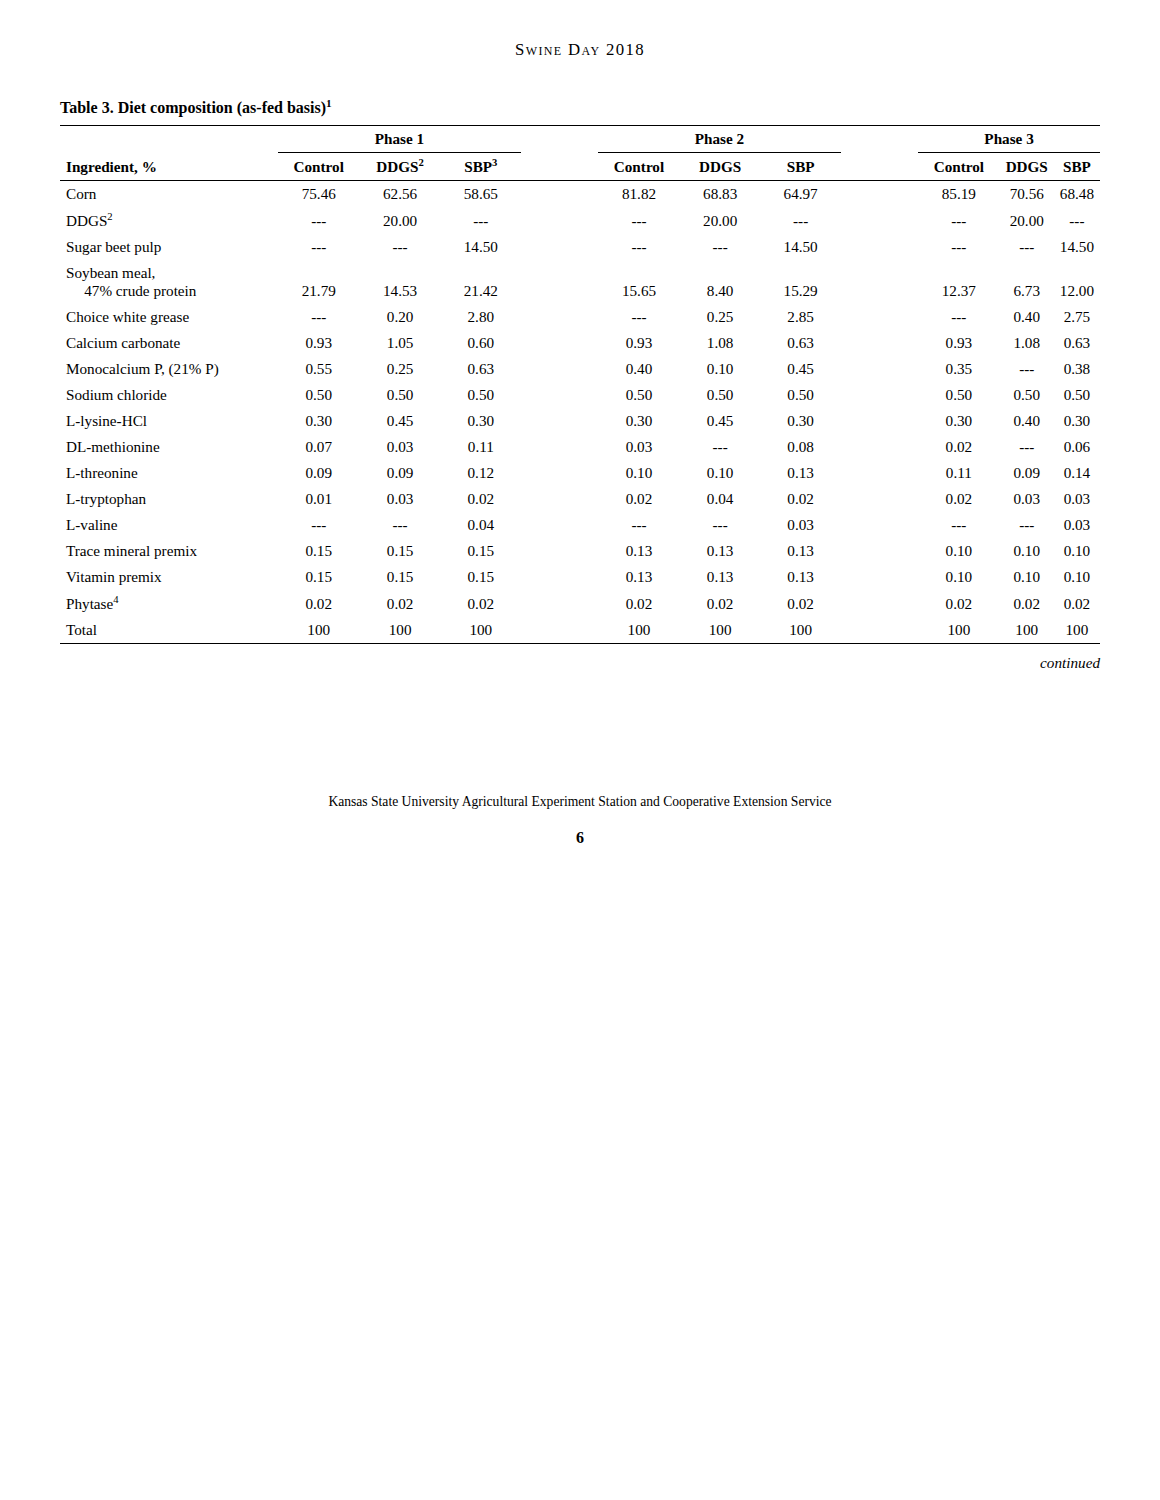Swine Day 2018
Table 3. Diet composition (as-fed basis)1
| | Phase 1 | | Phase 2 | | Phase 3 |
| --- | --- | --- | --- | --- | --- |
| Ingredient, % | Control | DDGS 2 | SBP 3 | | Control | DDGS | SBP | | Control | DDGS | SBP |
| Corn | 75.46 | 62.56 | 58.65 | | 81.82 | 68.83 | 64.97 | | 85.19 | 70.56 | 68.48 |
| DDGS 2 | --- | 20.00 | --- | | --- | 20.00 | --- | | --- | 20.00 | --- |
| Sugar beet pulp | --- | --- | 14.50 | | --- | --- | 14.50 | | --- | --- | 14.50 |
| Soybean meal, 47% crude protein | 21.79 | 14.53 | 21.42 | | 15.65 | 8.40 | 15.29 | | 12.37 | 6.73 | 12.00 |
| Choice white grease | --- | 0.20 | 2.80 | | --- | 0.25 | 2.85 | | --- | 0.40 | 2.75 |
| Calcium carbonate | 0.93 | 1.05 | 0.60 | | 0.93 | 1.08 | 0.63 | | 0.93 | 1.08 | 0.63 |
| Monocalcium P, (21% P) | 0.55 | 0.25 | 0.63 | | 0.40 | 0.10 | 0.45 | | 0.35 | --- | 0.38 |
| Sodium chloride | 0.50 | 0.50 | 0.50 | | 0.50 | 0.50 | 0.50 | | 0.50 | 0.50 | 0.50 |
| L-lysine-HCl | 0.30 | 0.45 | 0.30 | | 0.30 | 0.45 | 0.30 | | 0.30 | 0.40 | 0.30 |
| DL-methionine | 0.07 | 0.03 | 0.11 | | 0.03 | --- | 0.08 | | 0.02 | --- | 0.06 |
| L-threonine | 0.09 | 0.09 | 0.12 | | 0.10 | 0.10 | 0.13 | | 0.11 | 0.09 | 0.14 |
| L-tryptophan | 0.01 | 0.03 | 0.02 | | 0.02 | 0.04 | 0.02 | | 0.02 | 0.03 | 0.03 |
| L-valine | --- | --- | 0.04 | | --- | --- | 0.03 | | --- | --- | 0.03 |
| Trace mineral premix | 0.15 | 0.15 | 0.15 | | 0.13 | 0.13 | 0.13 | | 0.10 | 0.10 | 0.10 |
| Vitamin premix | 0.15 | 0.15 | 0.15 | | 0.13 | 0.13 | 0.13 | | 0.10 | 0.10 | 0.10 |
| Phytase 4 | 0.02 | 0.02 | 0.02 | | 0.02 | 0.02 | 0.02 | | 0.02 | 0.02 | 0.02 |
| Total | 100 | 100 | 100 | | 100 | 100 | 100 | | 100 | 100 | 100 |
continued
Kansas State University Agricultural Experiment Station and Cooperative Extension Service
6